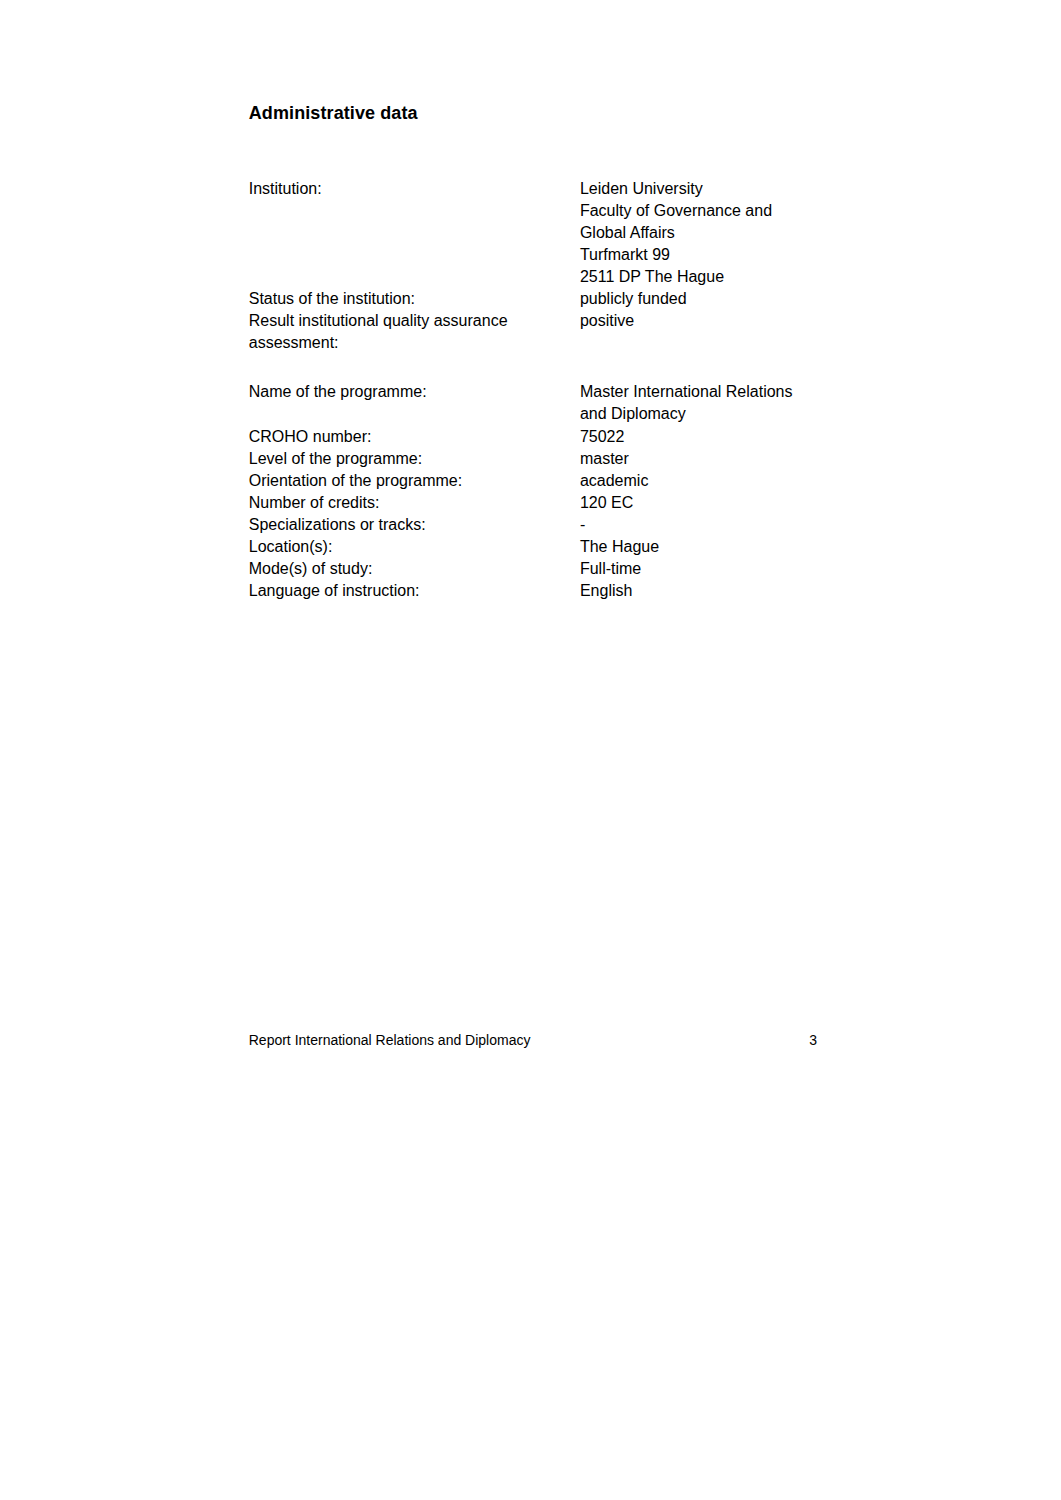Administrative data
| Institution: | Leiden University |
| | Faculty of Governance and Global Affairs |
| | Turfmarkt 99 |
| | 2511 DP The Hague |
| Status of the institution: | publicly funded |
| Result institutional quality assurance assessment: | positive |
| Name of the programme: | Master International Relations and Diplomacy |
| CROHO number: | 75022 |
| Level of the programme: | master |
| Orientation of the programme: | academic |
| Number of credits: | 120 EC |
| Specializations or tracks: | - |
| Location(s): | The Hague |
| Mode(s) of study: | Full-time |
| Language of instruction: | English |
Report International Relations and Diplomacy 3